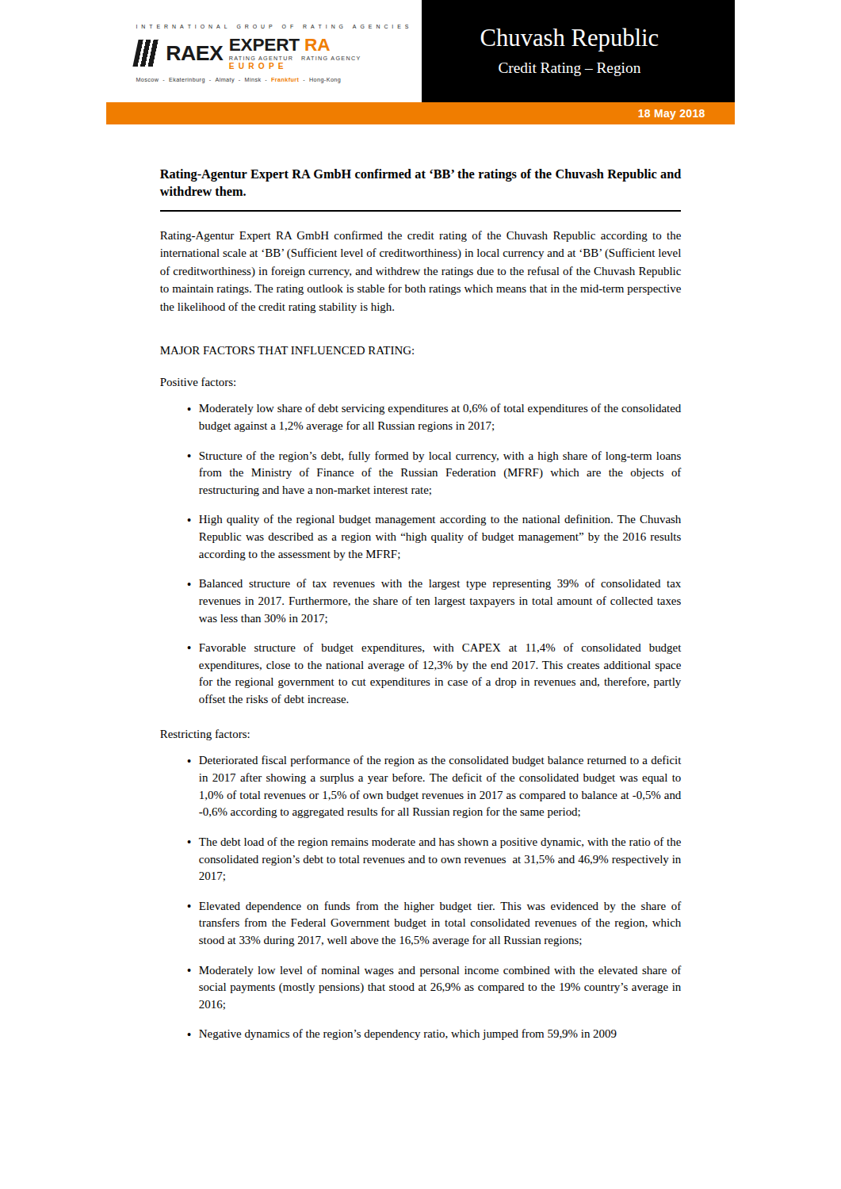I N T E R N A T I O N A L G R O U P O F R A T I N G A G E N C I E S
RAEX EXPERT RA RATING AGENTUR RATING AGENCY E U R O P E
Moscow - Ekaterinburg - Almaty - Minsk - Frankfurt - Hong-Kong
Chuvash Republic
Credit Rating – Region
18 May 2018
Rating-Agentur Expert RA GmbH confirmed at ‘BB’ the ratings of the Chuvash Republic and withdrew them.
Rating-Agentur Expert RA GmbH confirmed the credit rating of the Chuvash Republic according to the international scale at ‘BB’ (Sufficient level of creditworthiness) in local currency and at ‘BB’ (Sufficient level of creditworthiness) in foreign currency, and withdrew the ratings due to the refusal of the Chuvash Republic to maintain ratings. The rating outlook is stable for both ratings which means that in the mid-term perspective the likelihood of the credit rating stability is high.
MAJOR FACTORS THAT INFLUENCED RATING:
Positive factors:
Moderately low share of debt servicing expenditures at 0,6% of total expenditures of the consolidated budget against a 1,2% average for all Russian regions in 2017;
Structure of the region’s debt, fully formed by local currency, with a high share of long-term loans from the Ministry of Finance of the Russian Federation (MFRF) which are the objects of restructuring and have a non-market interest rate;
High quality of the regional budget management according to the national definition. The Chuvash Republic was described as a region with “high quality of budget management” by the 2016 results according to the assessment by the MFRF;
Balanced structure of tax revenues with the largest type representing 39% of consolidated tax revenues in 2017. Furthermore, the share of ten largest taxpayers in total amount of collected taxes was less than 30% in 2017;
Favorable structure of budget expenditures, with CAPEX at 11,4% of consolidated budget expenditures, close to the national average of 12,3% by the end 2017. This creates additional space for the regional government to cut expenditures in case of a drop in revenues and, therefore, partly offset the risks of debt increase.
Restricting factors:
Deteriorated fiscal performance of the region as the consolidated budget balance returned to a deficit in 2017 after showing a surplus a year before. The deficit of the consolidated budget was equal to 1,0% of total revenues or 1,5% of own budget revenues in 2017 as compared to balance at -0,5% and -0,6% according to aggregated results for all Russian region for the same period;
The debt load of the region remains moderate and has shown a positive dynamic, with the ratio of the consolidated region’s debt to total revenues and to own revenues at 31,5% and 46,9% respectively in 2017;
Elevated dependence on funds from the higher budget tier. This was evidenced by the share of transfers from the Federal Government budget in total consolidated revenues of the region, which stood at 33% during 2017, well above the 16,5% average for all Russian regions;
Moderately low level of nominal wages and personal income combined with the elevated share of social payments (mostly pensions) that stood at 26,9% as compared to the 19% country’s average in 2016;
Negative dynamics of the region’s dependency ratio, which jumped from 59,9% in 2009